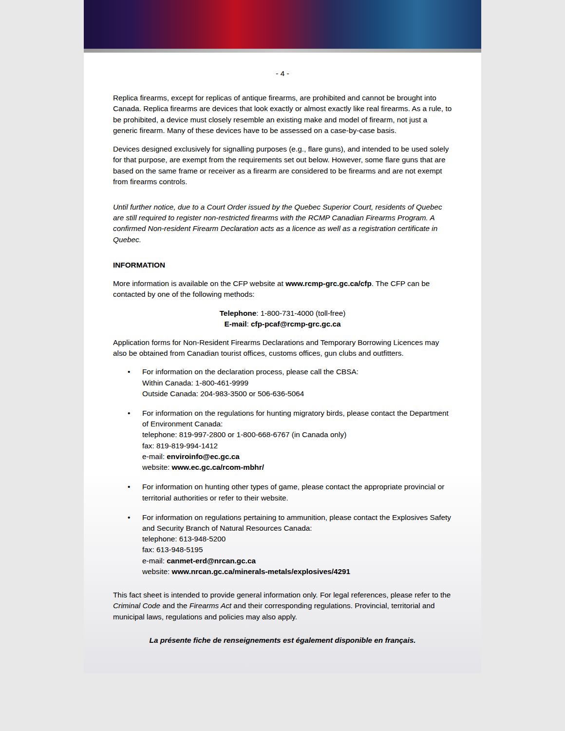- 4 -
Replica firearms, except for replicas of antique firearms, are prohibited and cannot be brought into Canada. Replica firearms are devices that look exactly or almost exactly like real firearms. As a rule, to be prohibited, a device must closely resemble an existing make and model of firearm, not just a generic firearm. Many of these devices have to be assessed on a case-by-case basis.
Devices designed exclusively for signalling purposes (e.g., flare guns), and intended to be used solely for that purpose, are exempt from the requirements set out below. However, some flare guns that are based on the same frame or receiver as a firearm are considered to be firearms and are not exempt from firearms controls.
Until further notice, due to a Court Order issued by the Quebec Superior Court, residents of Quebec are still required to register non-restricted firearms with the RCMP Canadian Firearms Program. A confirmed Non-resident Firearm Declaration acts as a licence as well as a registration certificate in Quebec.
INFORMATION
More information is available on the CFP website at www.rcmp-grc.gc.ca/cfp. The CFP can be contacted by one of the following methods:
Telephone: 1-800-731-4000 (toll-free)
E-mail: cfp-pcaf@rcmp-grc.gc.ca
Application forms for Non-Resident Firearms Declarations and Temporary Borrowing Licences may also be obtained from Canadian tourist offices, customs offices, gun clubs and outfitters.
For information on the declaration process, please call the CBSA:
Within Canada: 1-800-461-9999
Outside Canada: 204-983-3500 or 506-636-5064
For information on the regulations for hunting migratory birds, please contact the Department of Environment Canada:
telephone: 819-997-2800 or 1-800-668-6767 (in Canada only)
fax: 819-819-994-1412
e-mail: enviroinfo@ec.gc.ca
website: www.ec.gc.ca/rcom-mbhr/
For information on hunting other types of game, please contact the appropriate provincial or territorial authorities or refer to their website.
For information on regulations pertaining to ammunition, please contact the Explosives Safety and Security Branch of Natural Resources Canada:
telephone: 613-948-5200
fax: 613-948-5195
e-mail: canmet-erd@nrcan.gc.ca
website: www.nrcan.gc.ca/minerals-metals/explosives/4291
This fact sheet is intended to provide general information only. For legal references, please refer to the Criminal Code and the Firearms Act and their corresponding regulations. Provincial, territorial and municipal laws, regulations and policies may also apply.
La présente fiche de renseignements est également disponible en français.